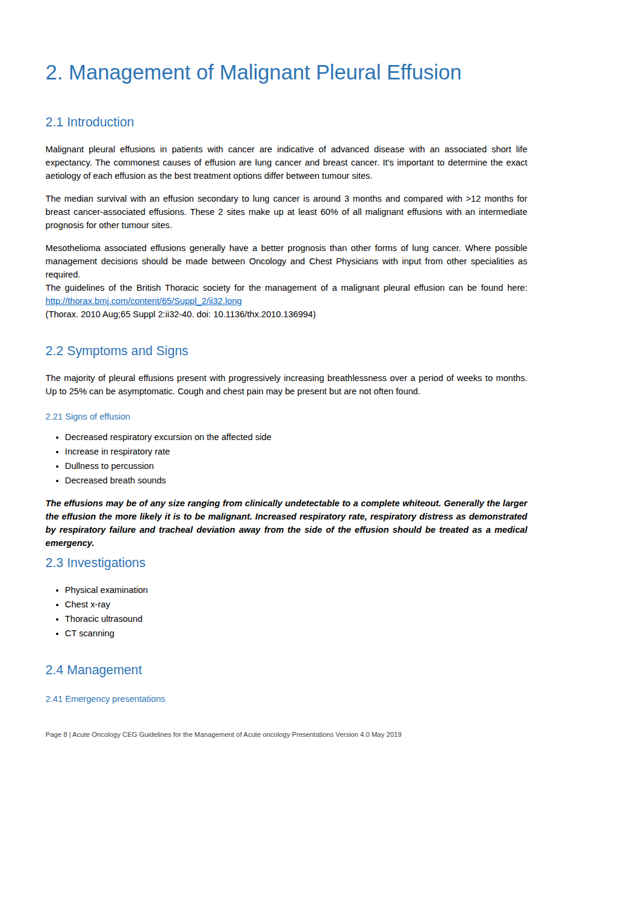2. Management of Malignant Pleural Effusion
2.1 Introduction
Malignant pleural effusions in patients with cancer are indicative of advanced disease with an associated short life expectancy. The commonest causes of effusion are lung cancer and breast cancer. It's important to determine the exact aetiology of each effusion as the best treatment options differ between tumour sites.
The median survival with an effusion secondary to lung cancer is around 3 months and compared with >12 months for breast cancer-associated effusions. These 2 sites make up at least 60% of all malignant effusions with an intermediate prognosis for other tumour sites.
Mesothelioma associated effusions generally have a better prognosis than other forms of lung cancer. Where possible management decisions should be made between Oncology and Chest Physicians with input from other specialities as required.
The guidelines of the British Thoracic society for the management of a malignant pleural effusion can be found here: http://thorax.bmj.com/content/65/Suppl_2/ii32.long
(Thorax. 2010 Aug;65 Suppl 2:ii32-40. doi: 10.1136/thx.2010.136994)
2.2 Symptoms and Signs
The majority of pleural effusions present with progressively increasing breathlessness over a period of weeks to months. Up to 25% can be asymptomatic. Cough and chest pain may be present but are not often found.
2.21 Signs of effusion
Decreased respiratory excursion on the affected side
Increase in respiratory rate
Dullness to percussion
Decreased breath sounds
The effusions may be of any size ranging from clinically undetectable to a complete whiteout. Generally the larger the effusion the more likely it is to be malignant. Increased respiratory rate, respiratory distress as demonstrated by respiratory failure and tracheal deviation away from the side of the effusion should be treated as a medical emergency.
2.3 Investigations
Physical examination
Chest x-ray
Thoracic ultrasound
CT scanning
2.4 Management
2.41 Emergency presentations
Page 8 | Acute Oncology CEG Guidelines for the Management of Acute oncology Presentations Version 4.0 May 2019